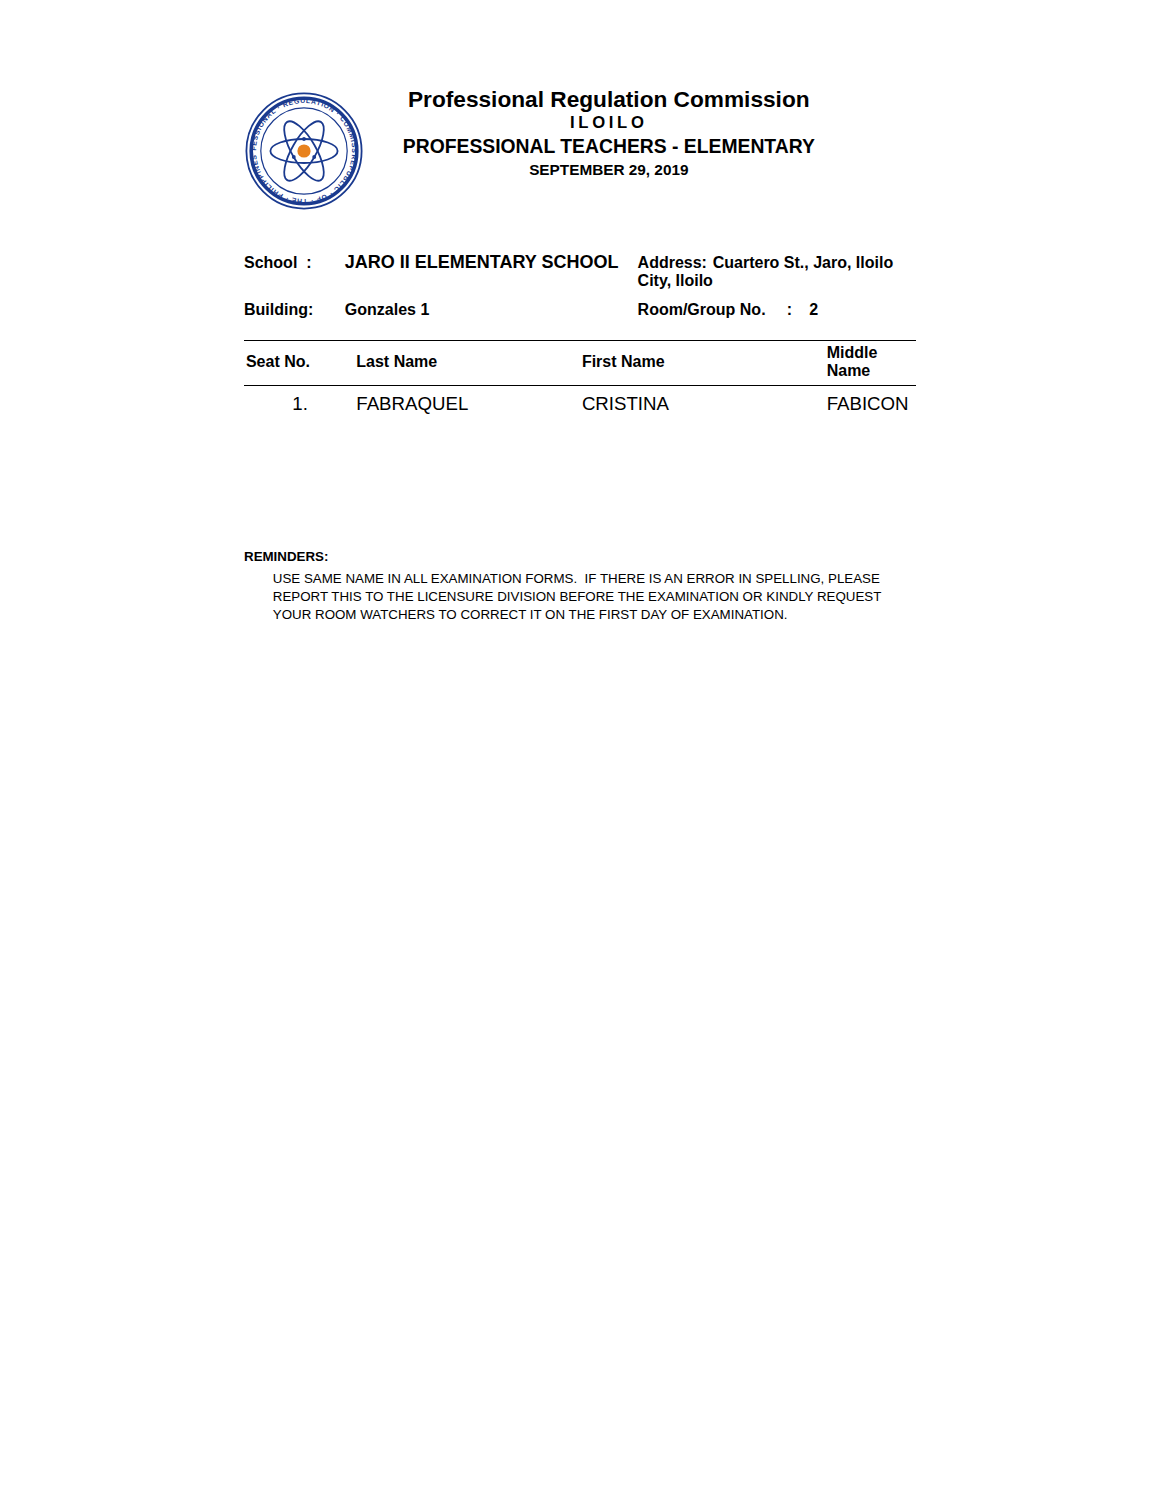PROFESSIONAL · REGULATION · COMMISSION REPUBLIC · OF · THE · PHILIPPINES
Professional Regulation Commission
ILOILO
PROFESSIONAL TEACHERS - ELEMENTARY
SEPTEMBER 29, 2019
School :
JARO II ELEMENTARY SCHOOL
Address: Cuartero St., Jaro, Iloilo City, Iloilo
Building:
Gonzales 1
Room/Group No.: 2
| Seat No. | Last Name | First Name | Middle Name |
| --- | --- | --- | --- |
| 1. | FABRAQUEL | CRISTINA | FABICON |
REMINDERS:
USE SAME NAME IN ALL EXAMINATION FORMS. IF THERE IS AN ERROR IN SPELLING, PLEASE REPORT THIS TO THE LICENSURE DIVISION BEFORE THE EXAMINATION OR KINDLY REQUEST YOUR ROOM WATCHERS TO CORRECT IT ON THE FIRST DAY OF EXAMINATION.